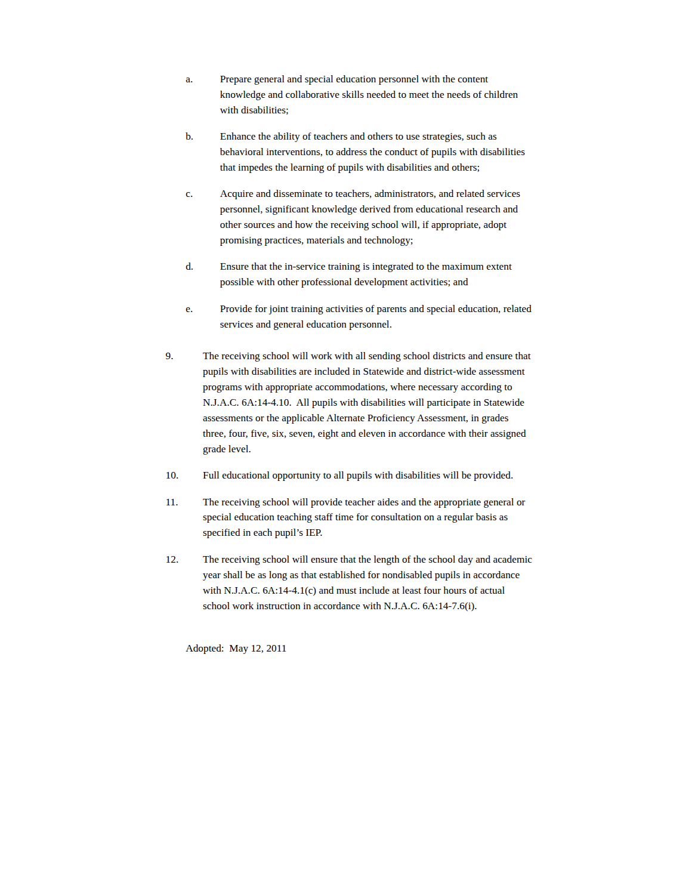a. Prepare general and special education personnel with the content knowledge and collaborative skills needed to meet the needs of children with disabilities;
b. Enhance the ability of teachers and others to use strategies, such as behavioral interventions, to address the conduct of pupils with disabilities that impedes the learning of pupils with disabilities and others;
c. Acquire and disseminate to teachers, administrators, and related services personnel, significant knowledge derived from educational research and other sources and how the receiving school will, if appropriate, adopt promising practices, materials and technology;
d. Ensure that the in-service training is integrated to the maximum extent possible with other professional development activities; and
e. Provide for joint training activities of parents and special education, related services and general education personnel.
9. The receiving school will work with all sending school districts and ensure that pupils with disabilities are included in Statewide and district-wide assessment programs with appropriate accommodations, where necessary according to N.J.A.C. 6A:14-4.10. All pupils with disabilities will participate in Statewide assessments or the applicable Alternate Proficiency Assessment, in grades three, four, five, six, seven, eight and eleven in accordance with their assigned grade level.
10. Full educational opportunity to all pupils with disabilities will be provided.
11. The receiving school will provide teacher aides and the appropriate general or special education teaching staff time for consultation on a regular basis as specified in each pupil’s IEP.
12. The receiving school will ensure that the length of the school day and academic year shall be as long as that established for nondisabled pupils in accordance with N.J.A.C. 6A:14-4.1(c) and must include at least four hours of actual school work instruction in accordance with N.J.A.C. 6A:14-7.6(i).
Adopted: May 12, 2011